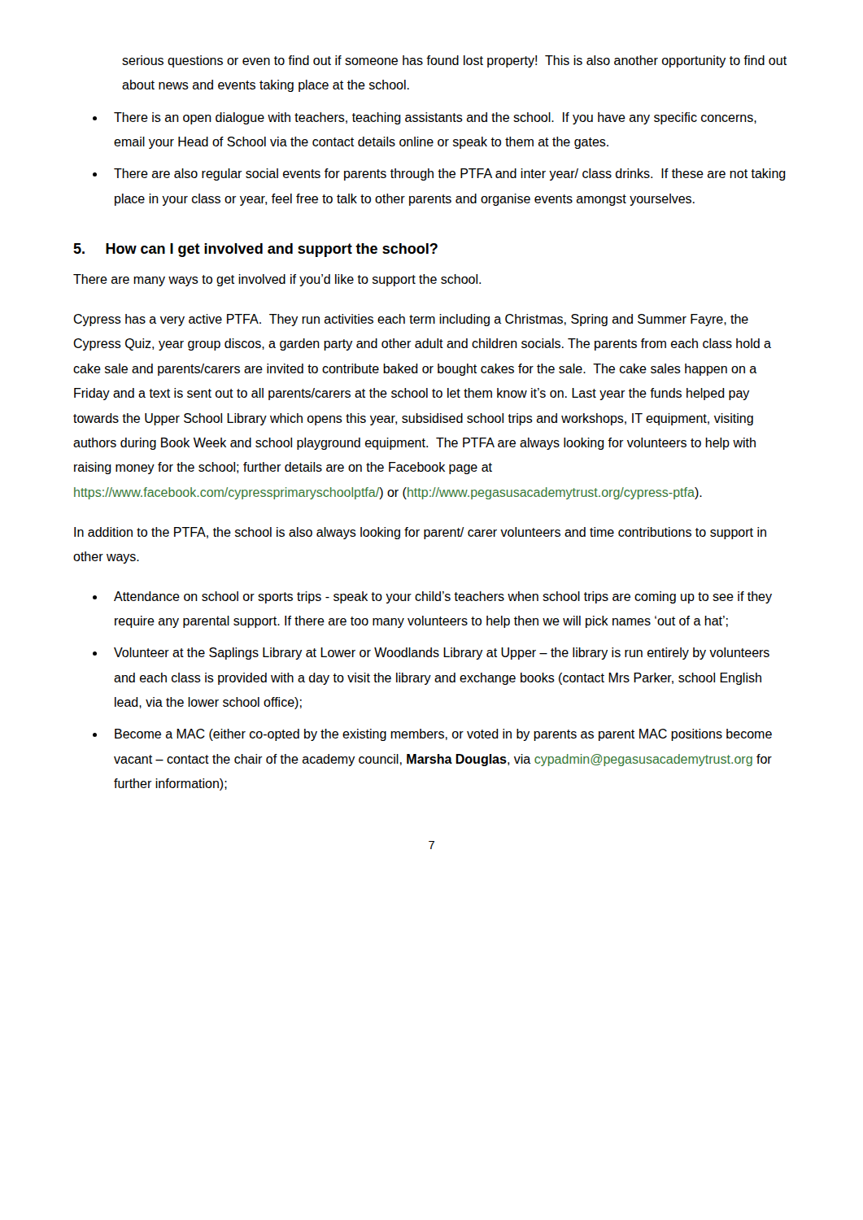serious questions or even to find out if someone has found lost property! This is also another opportunity to find out about news and events taking place at the school.
There is an open dialogue with teachers, teaching assistants and the school. If you have any specific concerns, email your Head of School via the contact details online or speak to them at the gates.
There are also regular social events for parents through the PTFA and inter year/ class drinks. If these are not taking place in your class or year, feel free to talk to other parents and organise events amongst yourselves.
5. How can I get involved and support the school?
There are many ways to get involved if you’d like to support the school.
Cypress has a very active PTFA. They run activities each term including a Christmas, Spring and Summer Fayre, the Cypress Quiz, year group discos, a garden party and other adult and children socials. The parents from each class hold a cake sale and parents/carers are invited to contribute baked or bought cakes for the sale. The cake sales happen on a Friday and a text is sent out to all parents/carers at the school to let them know it’s on. Last year the funds helped pay towards the Upper School Library which opens this year, subsidised school trips and workshops, IT equipment, visiting authors during Book Week and school playground equipment. The PTFA are always looking for volunteers to help with raising money for the school; further details are on the Facebook page at https://www.facebook.com/cypressprimaryschoolptfa/) or (http://www.pegasusacademytrust.org/cypress-ptfa).
In addition to the PTFA, the school is also always looking for parent/ carer volunteers and time contributions to support in other ways.
Attendance on school or sports trips - speak to your child’s teachers when school trips are coming up to see if they require any parental support. If there are too many volunteers to help then we will pick names ‘out of a hat’;
Volunteer at the Saplings Library at Lower or Woodlands Library at Upper – the library is run entirely by volunteers and each class is provided with a day to visit the library and exchange books (contact Mrs Parker, school English lead, via the lower school office);
Become a MAC (either co-opted by the existing members, or voted in by parents as parent MAC positions become vacant – contact the chair of the academy council, Marsha Douglas, via cypadmin@pegasusacademytrust.org for further information);
7